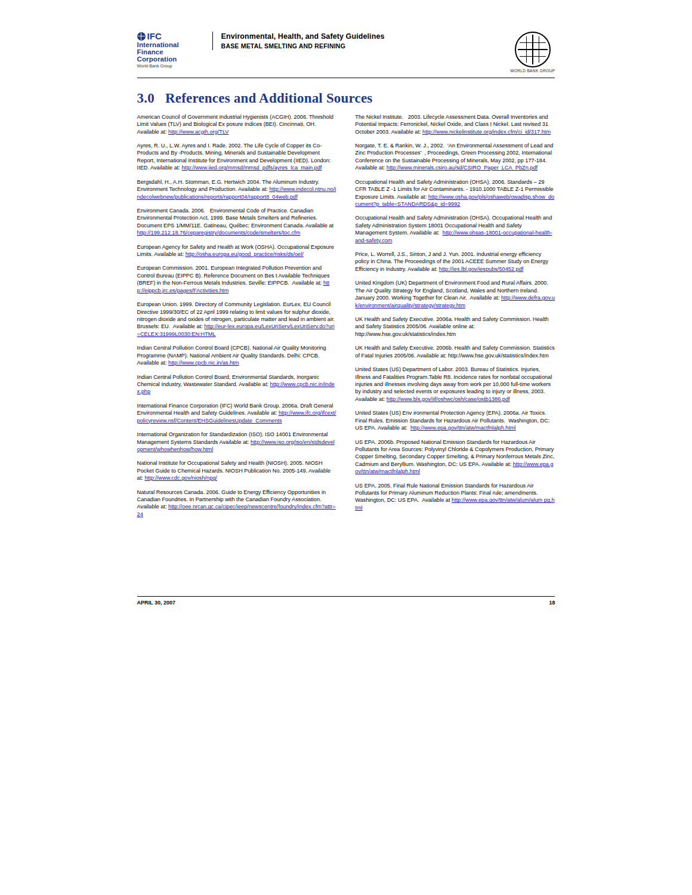IFC
International
Finance
Corporation
World Bank Group
Environmental, Health, and Safety Guidelines
BASE METAL SMELTING AND REFINING
WORLD BANK GROUP
3.0 References and Additional Sources
American Council of Government Industrial Hygienists (ACGIH). 2006. Threshold Limit Values (TLV) and Biological Ex posure Indices (BEI). Cincinnati, OH. Available at: http://www.acgih.org/TLV
Ayres, R. U., L.W. Ayres and I. Rade. 2002. The Life Cycle of Copper its Co-Products and By -Products. Mining, Minerals and Sustainable Development Report, International Institute for Environment and Development (IIED). London: IIED. Available at: http://www.iied.org/mmsd/mmsd_pdfs/ayres_lca_main.pdf
Bergsdahl, H., A.H. Stomman, E.G. Hertwich 2004. The Aluminum Industry. Environment Technology and Production. Available at: http://www.indecol.ntnu.no/indecolwebnew/publications/reports/rapport04/rapport8_04web.pdf
Environment Canada. 2006. Environmental Code of Practice. Canadian Environmental Protection Act, 1999. Base Metals Smelters and Refineries. Document EPS 1/MM/11E. Gatineau, Québec: Environment Canada. Available at http://199.212.18.76/ceparegistry/documents/code/smelters/toc.cfm
European Agency for Safety and Health at Work (OSHA). Occupational Exposure Limits. Available at: http://osha.europa.eu/good_practice/risks/ds/oel/
European Commission. 2001. European Integrated Pollution Prevention and Control Bureau (EIPPC B). Reference Document on Bes t Available Techniques (BREF) in the Non-Ferrous Metals Industries. Seville: EIPPCB. Available at: http://eippcb.jrc.es/pages/FActivities.htm
European Union. 1999. Directory of Community Legislation. EurLex. EU Council Directive 1999/30/EC of 22 April 1999 relating to limit values for sulphur dioxide, nitrogen dioxide and oxides of nitrogen, particulate matter and lead in ambient air. Brussels: EU. Available at: http://eur-lex.europa.eu/LexUriServ/LexUriServ.do?uri=CELEX:31999L0030:EN:HTML
Indian Central Pollution Control Board (CPCB). National Air Quality Monitoring Programme (NAMP). National Ambient Air Quality Standards. Delhi: CPCB. Available at: http://www.cpcb.nic.in/as.htm
Indian Central Pollution Control Board, Environmental Standards, Inorganic Chemical Industry, Wastewater Standard. Available at: http://www.cpcb.nic.in/index.php
International Finance Corporation (IFC) World Bank Group. 2006a. Draft General Environmental Health and Safety Guidelines. Available at: http://www.ifc.org/ifcext/policyreview.nsf/Content/EHSGuidelinesUpdate_Comments
International Organization for Standardization (ISO). ISO 14001 Environmental Management Systems Standards Available at: http://www.iso.org/iso/en/stdsdevelopment/whowhenhow/how.html
National Institute for Occupational Safety and Health (NIOSH). 2005. NIOSH Pocket Guide to Chemical Hazards. NIOSH Publication No. 2005-149. Available at: http://www.cdc.gov/niosh/npg/
Natural Resources Canada. 2006. Guide to Energy Efficiency Opportunities in Canadian Foundries. In Partnership with the Canadian Foundry Association. Available at: http://oee.nrcan.gc.ca/cipec/ieep/newscentre/foundry/index.cfm?attr=24
The Nickel Institute. 2003. Lifecycle Assessment Data. Overall Inventories and Potential Impacts: Ferronickel, Nickel Oxide, and Class I Nickel. Last revised 31 October 2003. Available at: http://www.nickelinstitute.org/index.cfm/ci_id/317.htm
Norgate, T. E. & Rankin, W. J., 2002. 'An Environmental Assessment of Lead and Zinc Production Processes' , Proceedings, Green Processing 2002, International Conference on the Sustainable Processing of Minerals, May 2002, pp 177-184. Available at: http://www.minerals.csiro.au/sd/CSIRO_Paper_LCA_PbZn.pdf
Occupational Health and Safety Administration (OHSA). 2006. Standards – 29 CFR TABLE Z -1 Limits for Air Contaminants. - 1910.1000 TABLE Z-1 Permissible Exposure Limits. Available at: http://www.osha.gov/pls/oshaweb/owadisp.show_document?p_table=STANDARDS&p_id=9992
Occupational Health and Safety Administration (OHSA). Occupational Health and Safety Administration System 18001 Occupational Health and Safety Management System. Available at: http://www.ohsas-18001-occupational-health-and-safety.com
Price, L. Worrell, J.S., Sinton, J and J. Yun. 2001. Industrial energy efficiency policy in China. The Proceedings of the 2001 ACEEE Summer Study on Energy Efficiency in Industry. Available at: http://ies.lbl.gov/iespubs/50452.pdf
United Kingdom (UK) Department of Environment Food and Rural Affairs. 2000. The Air Quality Strategy for England, Scotland, Wales and Northern Ireland. January 2000. Working Together for Clean Air. Available at: http://www.defra.gov.uk/environment/airquality/strategy/strategy.htm
UK Health and Safety Executive. 2006a. Health and Safety Commission. Health and Safety Statistics 2005/06. Available online at: http://www.hse.gov.uk/statistics/index.htm
UK Health and Safety Executive. 2006b. Health and Safety Commission. Statistics of Fatal Injuries 2005/06. Available at: http://www.hse.gov.uk/statistics/index.htm
United States (US) Department of Labor. 2003. Bureau of Statistics. Injuries, Illness and Fatalities Program.Table R8. Incidence rates for nonfatal occupational injuries and illnesses involving days away from work per 10,000 full-time workers by industry and selected events or exposures leading to injury or illness, 2003. Available at: http://www.bls.gov/iif/oshwc/osh/case/ostb1386.pdf
United States (US) Env ironmental Protection Agency (EPA). 2006a. Air Toxics. Final Rules. Emission Standards for Hazardous Air Pollutants. Washington, DC: US EPA. Available at: http://www.epa.gov/ttn/atw/mactfnlalph.html
US EPA. 2006b. Proposed National Emission Standards for Hazardous Air Pollutants for Area Sources: Polyvinyl Chloride & Copolymers Production, Primary Copper Smelting, Secondary Copper Smelting, & Primary Nonferrous Metals Zinc, Cadmium and Beryllium. Washington, DC: US EPA. Available at: http://www.epa.gov/ttn/atw/mactfnlalph.html
US EPA. 2005. Final Rule National Emission Standards for Hazardous Air Pollutants for Primary Aluminum Reduction Plants: Final rule; amendments. Washington, DC: US EPA. Available at http://www.epa.gov/ttn/atw/alum/alum pg.html
APRIL 30, 2007 18